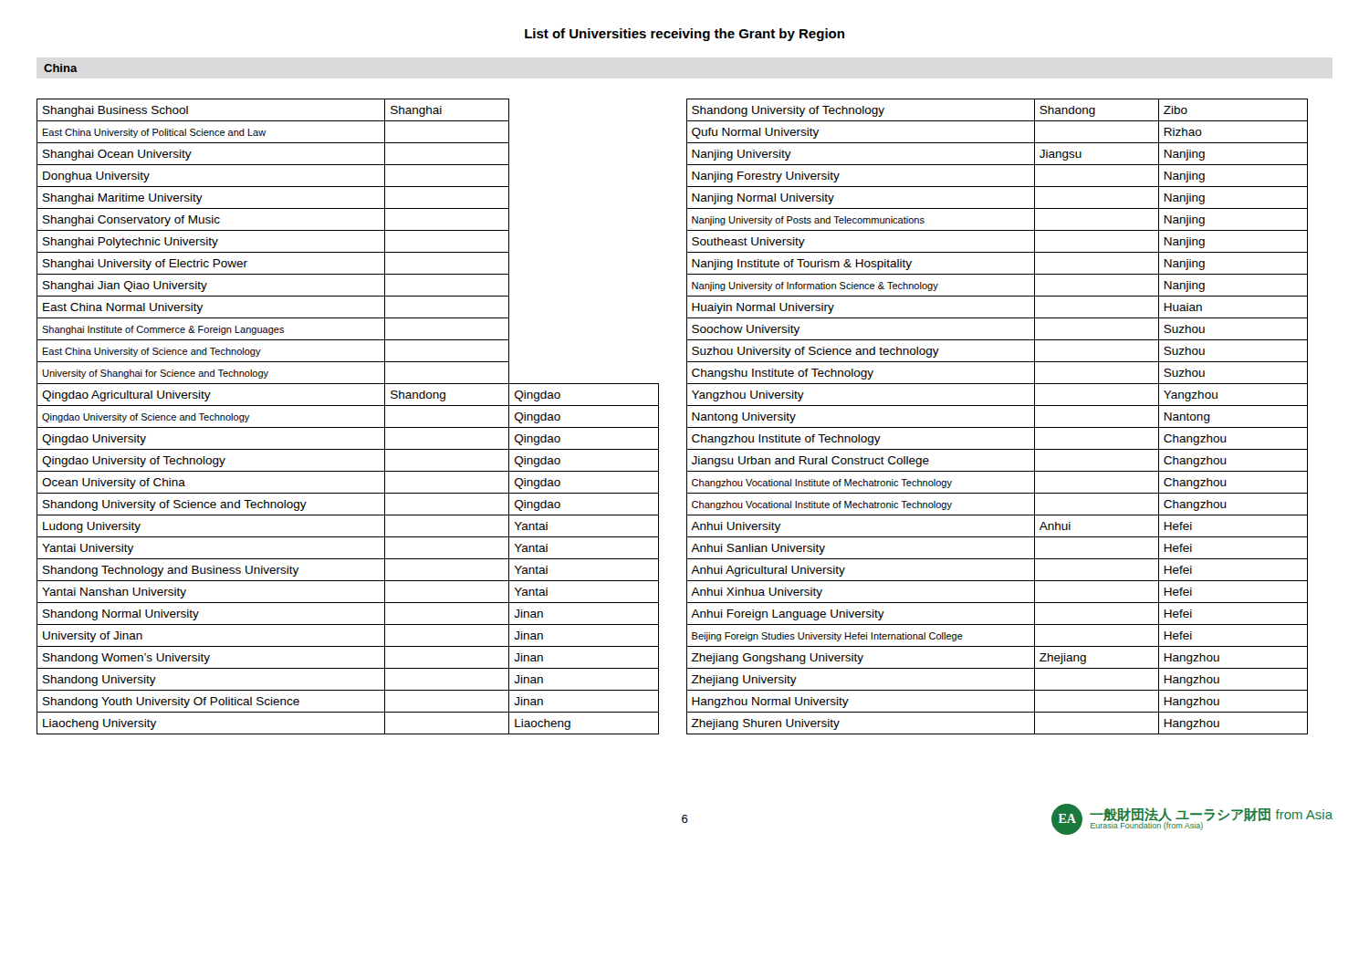List of Universities receiving the Grant by Region
China
| Shanghai Business School | Shanghai | |
| East China University of Political Science and Law | | |
| Shanghai Ocean University | | |
| Donghua University | | |
| Shanghai Maritime University | | |
| Shanghai Conservatory of Music | | |
| Shanghai Polytechnic University | | |
| Shanghai University of Electric Power | | |
| Shanghai Jian Qiao University | | |
| East China Normal University | | |
| Shanghai Institute of Commerce & Foreign Languages | | |
| East China University of Science and Technology | | |
| University of Shanghai for Science and Technology | | |
| Qingdao Agricultural University | Shandong | Qingdao |
| Qingdao University of Science and Technology | | Qingdao |
| Qingdao University | | Qingdao |
| Qingdao University of Technology | | Qingdao |
| Ocean University of China | | Qingdao |
| Shandong University of Science and Technology | | Qingdao |
| Ludong University | | Yantai |
| Yantai University | | Yantai |
| Shandong Technology and Business University | | Yantai |
| Yantai Nanshan University | | Yantai |
| Shandong Normal University | | Jinan |
| University of Jinan | | Jinan |
| Shandong Women’s University | | Jinan |
| Shandong University | | Jinan |
| Shandong Youth University Of Political Science | | Jinan |
| Liaocheng University | | Liaocheng |
| Shandong University of Technology | Shandong | Zibo |
| Qufu Normal University | | Rizhao |
| Nanjing University | Jiangsu | Nanjing |
| Nanjing Forestry University | | Nanjing |
| Nanjing Normal University | | Nanjing |
| Nanjing University of Posts and Telecommunications | | Nanjing |
| Southeast University | | Nanjing |
| Nanjing Institute of Tourism & Hospitality | | Nanjing |
| Nanjing University of Information Science & Technology | | Nanjing |
| Huaiyin Normal Universiry | | Huaian |
| Soochow University | | Suzhou |
| Suzhou University of Science and technology | | Suzhou |
| Changshu Institute of Technology | | Suzhou |
| Yangzhou University | | Yangzhou |
| Nantong University | | Nantong |
| Changzhou Institute of Technology | | Changzhou |
| Jiangsu Urban and Rural Construct College | | Changzhou |
| Changzhou Vocational Institute of Mechatronic Technology | | Changzhou |
| Changzhou Vocational Institute of Mechatronic Technology | | Changzhou |
| Anhui University | Anhui | Hefei |
| Anhui Sanlian University | | Hefei |
| Anhui Agricultural University | | Hefei |
| Anhui Xinhua University | | Hefei |
| Anhui Foreign Language University | | Hefei |
| Beijing Foreign Studies University Hefei International College | | Hefei |
| Zhejiang Gongshang University | Zhejiang | Hangzhou |
| Zhejiang University | | Hangzhou |
| Hangzhou Normal University | | Hangzhou |
| Zhejiang Shuren University | | Hangzhou |
6
EA
一般財団法人 ユーラシア財団 from Asia
Eurasia Foundation (from Asia)